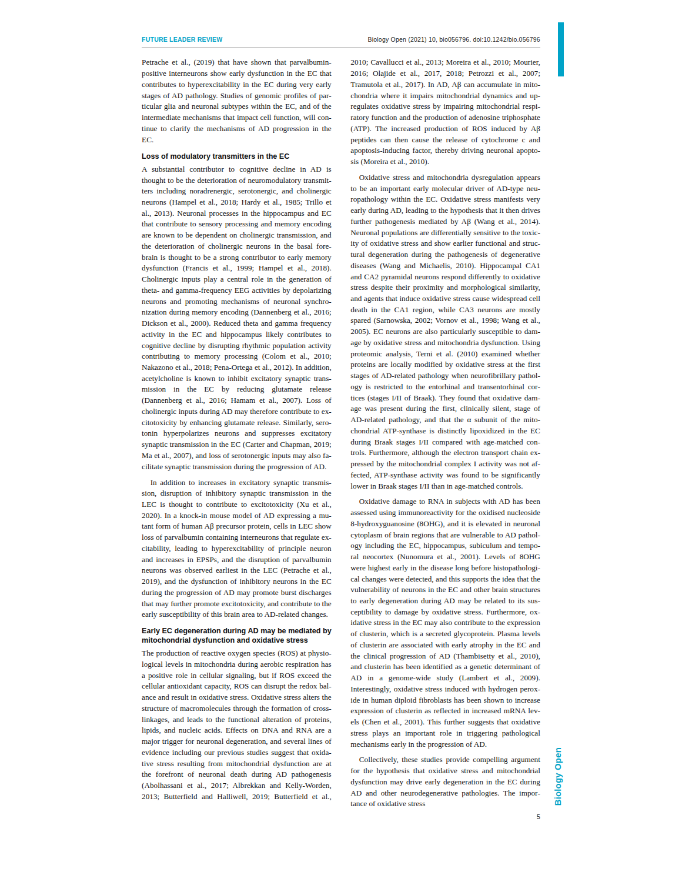Future Leader Review
Biology Open (2021) 10, bio056796. doi:10.1242/bio.056796
Petrache et al., (2019) that have shown that parvalbumin-positive interneurons show early dysfunction in the EC that contributes to hyperexcitability in the EC during very early stages of AD pathology. Studies of genomic profiles of particular glia and neuronal subtypes within the EC, and of the intermediate mechanisms that impact cell function, will continue to clarify the mechanisms of AD progression in the EC.
Loss of modulatory transmitters in the EC
A substantial contributor to cognitive decline in AD is thought to be the deterioration of neuromodulatory transmitters including noradrenergic, serotonergic, and cholinergic neurons (Hampel et al., 2018; Hardy et al., 1985; Trillo et al., 2013). Neuronal processes in the hippocampus and EC that contribute to sensory processing and memory encoding are known to be dependent on cholinergic transmission, and the deterioration of cholinergic neurons in the basal forebrain is thought to be a strong contributor to early memory dysfunction (Francis et al., 1999; Hampel et al., 2018). Cholinergic inputs play a central role in the generation of theta- and gamma-frequency EEG activities by depolarizing neurons and promoting mechanisms of neuronal synchronization during memory encoding (Dannenberg et al., 2016; Dickson et al., 2000). Reduced theta and gamma frequency activity in the EC and hippocampus likely contributes to cognitive decline by disrupting rhythmic population activity contributing to memory processing (Colom et al., 2010; Nakazono et al., 2018; Pena-Ortega et al., 2012). In addition, acetylcholine is known to inhibit excitatory synaptic transmission in the EC by reducing glutamate release (Dannenberg et al., 2016; Hamam et al., 2007). Loss of cholinergic inputs during AD may therefore contribute to excitotoxicity by enhancing glutamate release. Similarly, serotonin hyperpolarizes neurons and suppresses excitatory synaptic transmission in the EC (Carter and Chapman, 2019; Ma et al., 2007), and loss of serotonergic inputs may also facilitate synaptic transmission during the progression of AD.
In addition to increases in excitatory synaptic transmission, disruption of inhibitory synaptic transmission in the LEC is thought to contribute to excitotoxicity (Xu et al., 2020). In a knock-in mouse model of AD expressing a mutant form of human Aβ precursor protein, cells in LEC show loss of parvalbumin containing interneurons that regulate excitability, leading to hyperexcitability of principle neuron and increases in EPSPs, and the disruption of parvalbumin neurons was observed earliest in the LEC (Petrache et al., 2019), and the dysfunction of inhibitory neurons in the EC during the progression of AD may promote burst discharges that may further promote excitotoxicity, and contribute to the early susceptibility of this brain area to AD-related changes.
Early EC degeneration during AD may be mediated by mitochondrial dysfunction and oxidative stress
The production of reactive oxygen species (ROS) at physiological levels in mitochondria during aerobic respiration has a positive role in cellular signaling, but if ROS exceed the cellular antioxidant capacity, ROS can disrupt the redox balance and result in oxidative stress. Oxidative stress alters the structure of macromolecules through the formation of cross-linkages, and leads to the functional alteration of proteins, lipids, and nucleic acids. Effects on DNA and RNA are a major trigger for neuronal degeneration, and several lines of evidence including our previous studies suggest that oxidative stress resulting from mitochondrial dysfunction are at the forefront of neuronal death during AD pathogenesis (Abolhassani et al., 2017; Albrekkan and Kelly-Worden, 2013; Butterfield and Halliwell, 2019; Butterfield et al., 2010; Cavallucci et al., 2013; Moreira et al., 2010; Mourier, 2016; Olajide et al., 2017, 2018; Petrozzi et al., 2007; Tramutola et al., 2017). In AD, Aβ can accumulate in mitochondria where it impairs mitochondrial dynamics and upregulates oxidative stress by impairing mitochondrial respiratory function and the production of adenosine triphosphate (ATP). The increased production of ROS induced by Aβ peptides can then cause the release of cytochrome c and apoptosis-inducing factor, thereby driving neuronal apoptosis (Moreira et al., 2010).
Oxidative stress and mitochondria dysregulation appears to be an important early molecular driver of AD-type neuropathology within the EC. Oxidative stress manifests very early during AD, leading to the hypothesis that it then drives further pathogenesis mediated by Aβ (Wang et al., 2014). Neuronal populations are differentially sensitive to the toxicity of oxidative stress and show earlier functional and structural degeneration during the pathogenesis of degenerative diseases (Wang and Michaelis, 2010). Hippocampal CA1 and CA2 pyramidal neurons respond differently to oxidative stress despite their proximity and morphological similarity, and agents that induce oxidative stress cause widespread cell death in the CA1 region, while CA3 neurons are mostly spared (Sarnowska, 2002; Vornov et al., 1998; Wang et al., 2005). EC neurons are also particularly susceptible to damage by oxidative stress and mitochondria dysfunction. Using proteomic analysis, Terni et al. (2010) examined whether proteins are locally modified by oxidative stress at the first stages of AD-related pathology when neurofibrillary pathology is restricted to the entorhinal and transentorhinal cortices (stages I/II of Braak). They found that oxidative damage was present during the first, clinically silent, stage of AD-related pathology, and that the α subunit of the mitochondrial ATP-synthase is distinctly lipoxidized in the EC during Braak stages I/II compared with age-matched controls. Furthermore, although the electron transport chain expressed by the mitochondrial complex I activity was not affected, ATP-synthase activity was found to be significantly lower in Braak stages I/II than in age-matched controls.
Oxidative damage to RNA in subjects with AD has been assessed using immunoreactivity for the oxidised nucleoside 8-hydroxyguanosine (8OHG), and it is elevated in neuronal cytoplasm of brain regions that are vulnerable to AD pathology including the EC, hippocampus, subiculum and temporal neocortex (Nunomura et al., 2001). Levels of 8OHG were highest early in the disease long before histopathological changes were detected, and this supports the idea that the vulnerability of neurons in the EC and other brain structures to early degeneration during AD may be related to its susceptibility to damage by oxidative stress. Furthermore, oxidative stress in the EC may also contribute to the expression of clusterin, which is a secreted glycoprotein. Plasma levels of clusterin are associated with early atrophy in the EC and the clinical progression of AD (Thambisetty et al., 2010), and clusterin has been identified as a genetic determinant of AD in a genome-wide study (Lambert et al., 2009). Interestingly, oxidative stress induced with hydrogen peroxide in human diploid fibroblasts has been shown to increase expression of clusterin as reflected in increased mRNA levels (Chen et al., 2001). This further suggests that oxidative stress plays an important role in triggering pathological mechanisms early in the progression of AD.
Collectively, these studies provide compelling argument for the hypothesis that oxidative stress and mitochondrial dysfunction may drive early degeneration in the EC during AD and other neurodegenerative pathologies. The importance of oxidative stress
Biology Open
5